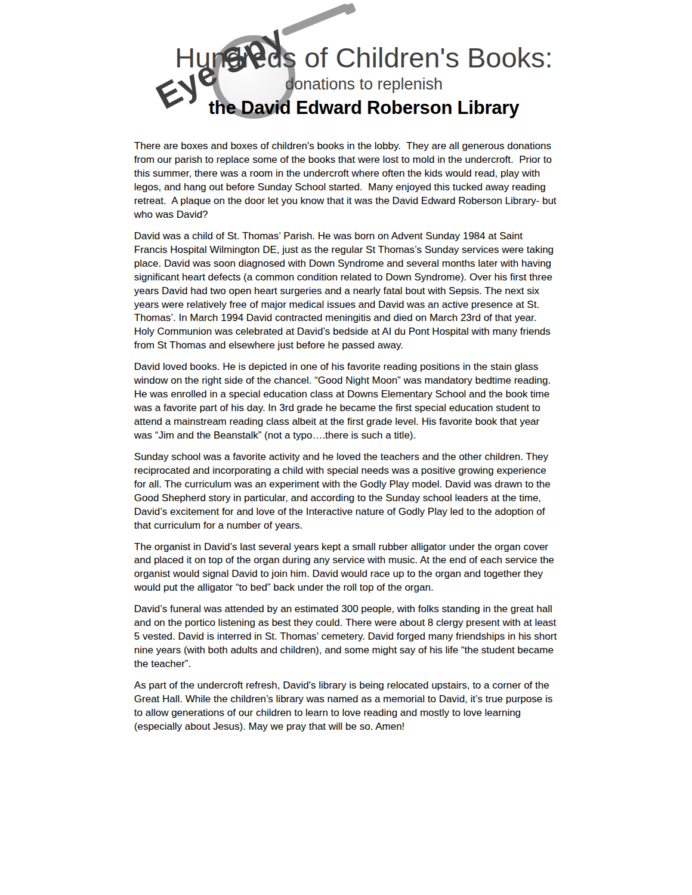Eye Spy
Hundreds of Children's Books:
donations to replenish
the David Edward Roberson Library
There are boxes and boxes of children's books in the lobby. They are all generous donations from our parish to replace some of the books that were lost to mold in the undercroft. Prior to this summer, there was a room in the undercroft where often the kids would read, play with legos, and hang out before Sunday School started. Many enjoyed this tucked away reading retreat. A plaque on the door let you know that it was the David Edward Roberson Library- but who was David?
David was a child of St. Thomas’ Parish. He was born on Advent Sunday 1984 at Saint Francis Hospital Wilmington DE, just as the regular St Thomas’s Sunday services were taking place. David was soon diagnosed with Down Syndrome and several months later with having significant heart defects (a common condition related to Down Syndrome). Over his first three years David had two open heart surgeries and a nearly fatal bout with Sepsis. The next six years were relatively free of major medical issues and David was an active presence at St. Thomas’. In March 1994 David contracted meningitis and died on March 23rd of that year. Holy Communion was celebrated at David’s bedside at AI du Pont Hospital with many friends from St Thomas and elsewhere just before he passed away.
David loved books. He is depicted in one of his favorite reading positions in the stain glass window on the right side of the chancel. “Good Night Moon” was mandatory bedtime reading. He was enrolled in a special education class at Downs Elementary School and the book time was a favorite part of his day. In 3rd grade he became the first special education student to attend a mainstream reading class albeit at the first grade level. His favorite book that year was “Jim and the Beanstalk” (not a typo….there is such a title).
Sunday school was a favorite activity and he loved the teachers and the other children. They reciprocated and incorporating a child with special needs was a positive growing experience for all. The curriculum was an experiment with the Godly Play model. David was drawn to the Good Shepherd story in particular, and according to the Sunday school leaders at the time, David’s excitement for and love of the Interactive nature of Godly Play led to the adoption of that curriculum for a number of years.
The organist in David’s last several years kept a small rubber alligator under the organ cover and placed it on top of the organ during any service with music. At the end of each service the organist would signal David to join him. David would race up to the organ and together they would put the alligator “to bed” back under the roll top of the organ.
David’s funeral was attended by an estimated 300 people, with folks standing in the great hall and on the portico listening as best they could. There were about 8 clergy present with at least 5 vested. David is interred in St. Thomas’ cemetery. David forged many friendships in his short nine years (with both adults and children), and some might say of his life “the student became the teacher”.
As part of the undercroft refresh, David's library is being relocated upstairs, to a corner of the Great Hall. While the children’s library was named as a memorial to David, it’s true purpose is to allow generations of our children to learn to love reading and mostly to love learning (especially about Jesus). May we pray that will be so. Amen!